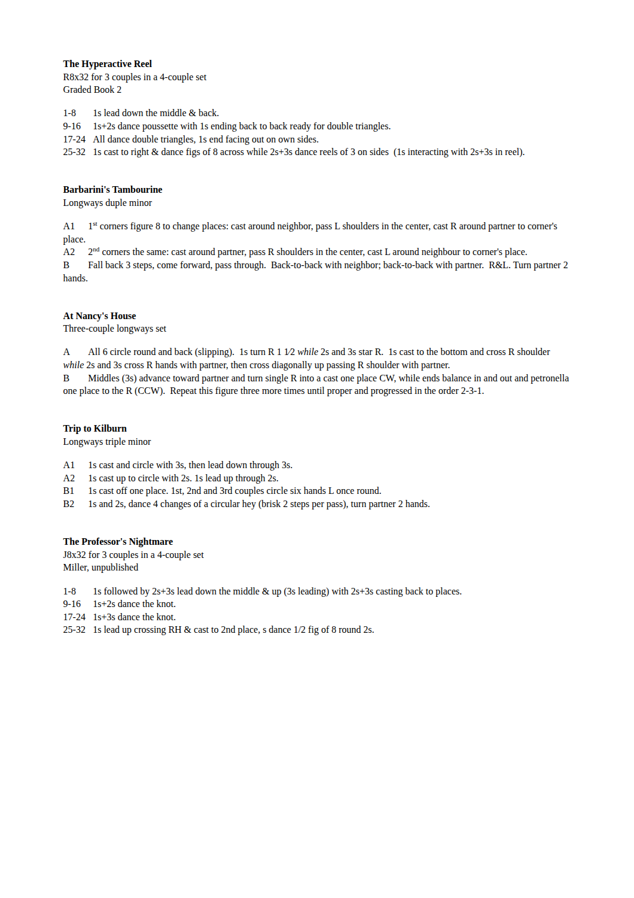The Hyperactive Reel
R8x32 for 3 couples in a 4-couple set
Graded Book 2
1-81s lead down the middle & back.
9-161s+2s dance poussette with 1s ending back to back ready for double triangles.
17-24 All dance double triangles, 1s end facing out on own sides.
25-321s cast to right & dance figs of 8 across while 2s+3s dance reels of 3 on sides (1s interacting with 2s+3s in reel).
Barbarini's Tambourine
Longways duple minor
A11st corners figure 8 to change places: cast around neighbor, pass L shoulders in the center, cast R around partner to corner's place.
A22nd corners the same: cast around partner, pass R shoulders in the center, cast L around neighbour to corner's place.
BFall back 3 steps, come forward, pass through. Back-to-back with neighbor; back-to-back with partner. R&L. Turn partner 2 hands.
At Nancy's House
Three-couple longways set
AAll 6 circle round and back (slipping). 1s turn R 1 1⁄2 while 2s and 3s star R. 1s cast to the bottom and cross R shoulder while 2s and 3s cross R hands with partner, then cross diagonally up passing R shoulder with partner.
BMiddles (3s) advance toward partner and turn single R into a cast one place CW, while ends balance in and out and petronella one place to the R (CCW). Repeat this figure three more times until proper and progressed in the order 2-3-1.
Trip to Kilburn
Longways triple minor
A11s cast and circle with 3s, then lead down through 3s.
A21s cast up to circle with 2s. 1s lead up through 2s.
B11s cast off one place. 1st, 2nd and 3rd couples circle six hands L once round.
B21s and 2s, dance 4 changes of a circular hey (brisk 2 steps per pass), turn partner 2 hands.
The Professor's Nightmare
J8x32 for 3 couples in a 4-couple set
Miller, unpublished
1-81s followed by 2s+3s lead down the middle & up (3s leading) with 2s+3s casting back to places.
9-161s+2s dance the knot.
17-241s+3s dance the knot.
25-321s lead up crossing RH & cast to 2nd place, s dance 1/2 fig of 8 round 2s.